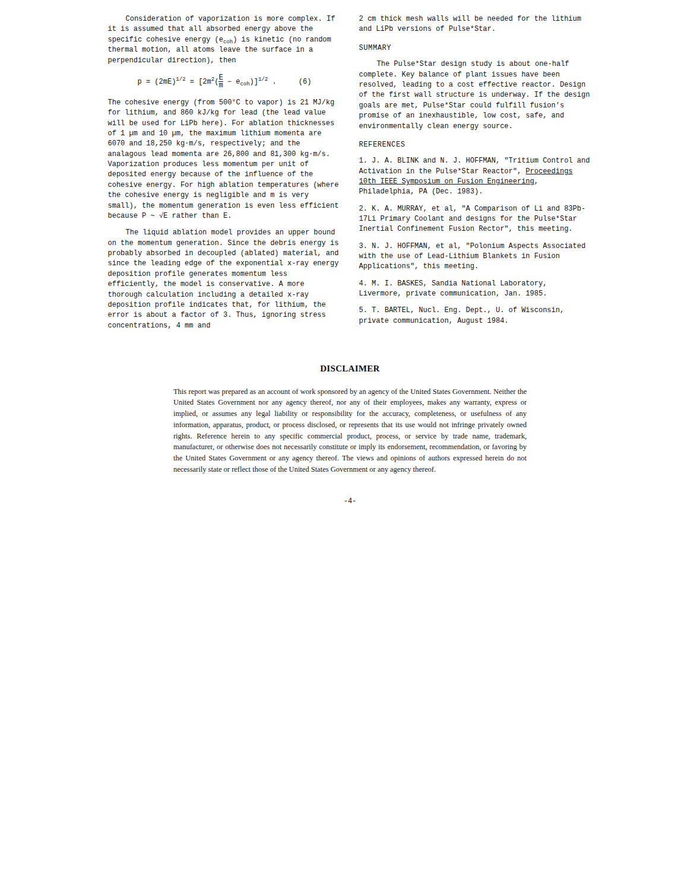Consideration of vaporization is more complex. If it is assumed that all absorbed energy above the specific cohesive energy (ecoh) is kinetic (no random thermal motion, all atoms leave the surface in a perpendicular direction), then
p = (2mE)1/2 = [2m2(Em − ecoh)]1/2 . (6)
The cohesive energy (from 500°C to vapor) is 21 MJ/kg for lithium, and 860 kJ/kg for lead (the lead value will be used for LiPb here). For ablation thicknesses of 1 µm and 10 µm, the maximum lithium momenta are 6070 and 18,250 kg·m/s, respectively; and the analagous lead momenta are 26,800 and 81,300 kg·m/s. Vaporization produces less momentum per unit of deposited energy because of the influence of the cohesive energy. For high ablation temperatures (where the cohesive energy is negligible and m is very small), the momentum generation is even less efficient because P ~ √E rather than E.
The liquid ablation model provides an upper bound on the momentum generation. Since the debris energy is probably absorbed in decoupled (ablated) material, and since the leading edge of the exponential x-ray energy deposition profile generates momentum less efficiently, the model is conservative. A more thorough calculation including a detailed x-ray deposition profile indicates that, for lithium, the error is about a factor of 3. Thus, ignoring stress concentrations, 4 mm and
2 cm thick mesh walls will be needed for the lithium and LiPb versions of Pulse*Star.
SUMMARY
The Pulse*Star design study is about one-half complete. Key balance of plant issues have been resolved, leading to a cost effective reactor. Design of the first wall structure is underway. If the design goals are met, Pulse*Star could fulfill fusion's promise of an inexhaustible, low cost, safe, and environmentally clean energy source.
REFERENCES
1. J. A. BLINK and N. J. HOFFMAN, "Tritium Control and Activation in the Pulse*Star Reactor", Proceedings 10th IEEE Symposium on Fusion Engineering, Philadelphia, PA (Dec. 1983).
2. K. A. MURRAY, et al, "A Comparison of Li and 83Pb-17Li Primary Coolant and designs for the Pulse*Star Inertial Confinement Fusion Rector", this meeting.
3. N. J. HOFFMAN, et al, "Polonium Aspects Associated with the use of Lead-Lithium Blankets in Fusion Applications", this meeting.
4. M. I. BASKES, Sandia National Laboratory, Livermore, private communication, Jan. 1985.
5. T. BARTEL, Nucl. Eng. Dept., U. of Wisconsin, private communication, August 1984.
DISCLAIMER
This report was prepared as an account of work sponsored by an agency of the United States Government. Neither the United States Government nor any agency thereof, nor any of their employees, makes any warranty, express or implied, or assumes any legal liability or responsibility for the accuracy, completeness, or usefulness of any information, apparatus, product, or process disclosed, or represents that its use would not infringe privately owned rights. Reference herein to any specific commercial product, process, or service by trade name, trademark, manufacturer, or otherwise does not necessarily constitute or imply its endorsement, recommendation, or favoring by the United States Government or any agency thereof. The views and opinions of authors expressed herein do not necessarily state or reflect those of the United States Government or any agency thereof.
-4-